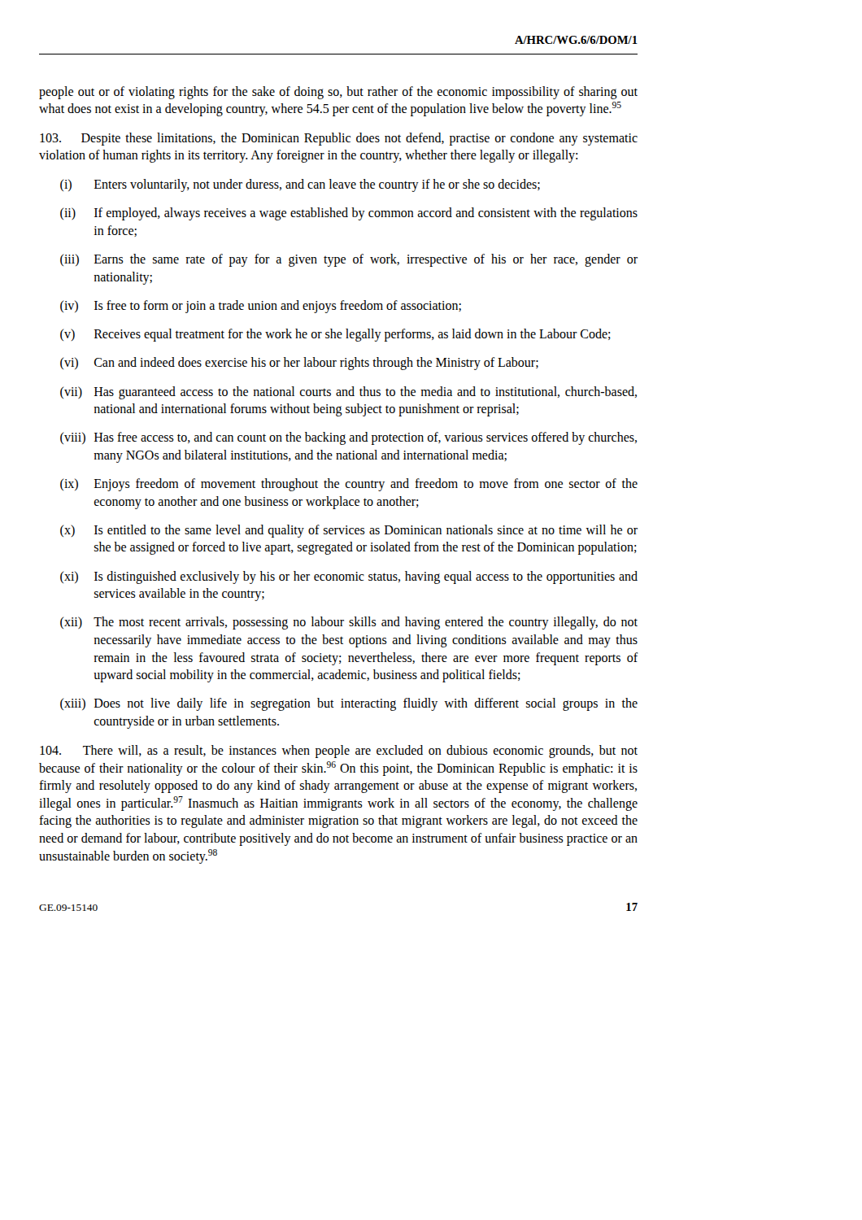A/HRC/WG.6/6/DOM/1
people out or of violating rights for the sake of doing so, but rather of the economic impossibility of sharing out what does not exist in a developing country, where 54.5 per cent of the population live below the poverty line.95
103. Despite these limitations, the Dominican Republic does not defend, practise or condone any systematic violation of human rights in its territory. Any foreigner in the country, whether there legally or illegally:
(i) Enters voluntarily, not under duress, and can leave the country if he or she so decides;
(ii) If employed, always receives a wage established by common accord and consistent with the regulations in force;
(iii) Earns the same rate of pay for a given type of work, irrespective of his or her race, gender or nationality;
(iv) Is free to form or join a trade union and enjoys freedom of association;
(v) Receives equal treatment for the work he or she legally performs, as laid down in the Labour Code;
(vi) Can and indeed does exercise his or her labour rights through the Ministry of Labour;
(vii) Has guaranteed access to the national courts and thus to the media and to institutional, church-based, national and international forums without being subject to punishment or reprisal;
(viii) Has free access to, and can count on the backing and protection of, various services offered by churches, many NGOs and bilateral institutions, and the national and international media;
(ix) Enjoys freedom of movement throughout the country and freedom to move from one sector of the economy to another and one business or workplace to another;
(x) Is entitled to the same level and quality of services as Dominican nationals since at no time will he or she be assigned or forced to live apart, segregated or isolated from the rest of the Dominican population;
(xi) Is distinguished exclusively by his or her economic status, having equal access to the opportunities and services available in the country;
(xii) The most recent arrivals, possessing no labour skills and having entered the country illegally, do not necessarily have immediate access to the best options and living conditions available and may thus remain in the less favoured strata of society; nevertheless, there are ever more frequent reports of upward social mobility in the commercial, academic, business and political fields;
(xiii) Does not live daily life in segregation but interacting fluidly with different social groups in the countryside or in urban settlements.
104. There will, as a result, be instances when people are excluded on dubious economic grounds, but not because of their nationality or the colour of their skin.96 On this point, the Dominican Republic is emphatic: it is firmly and resolutely opposed to do any kind of shady arrangement or abuse at the expense of migrant workers, illegal ones in particular.97 Inasmuch as Haitian immigrants work in all sectors of the economy, the challenge facing the authorities is to regulate and administer migration so that migrant workers are legal, do not exceed the need or demand for labour, contribute positively and do not become an instrument of unfair business practice or an unsustainable burden on society.98
GE.09-15140 17